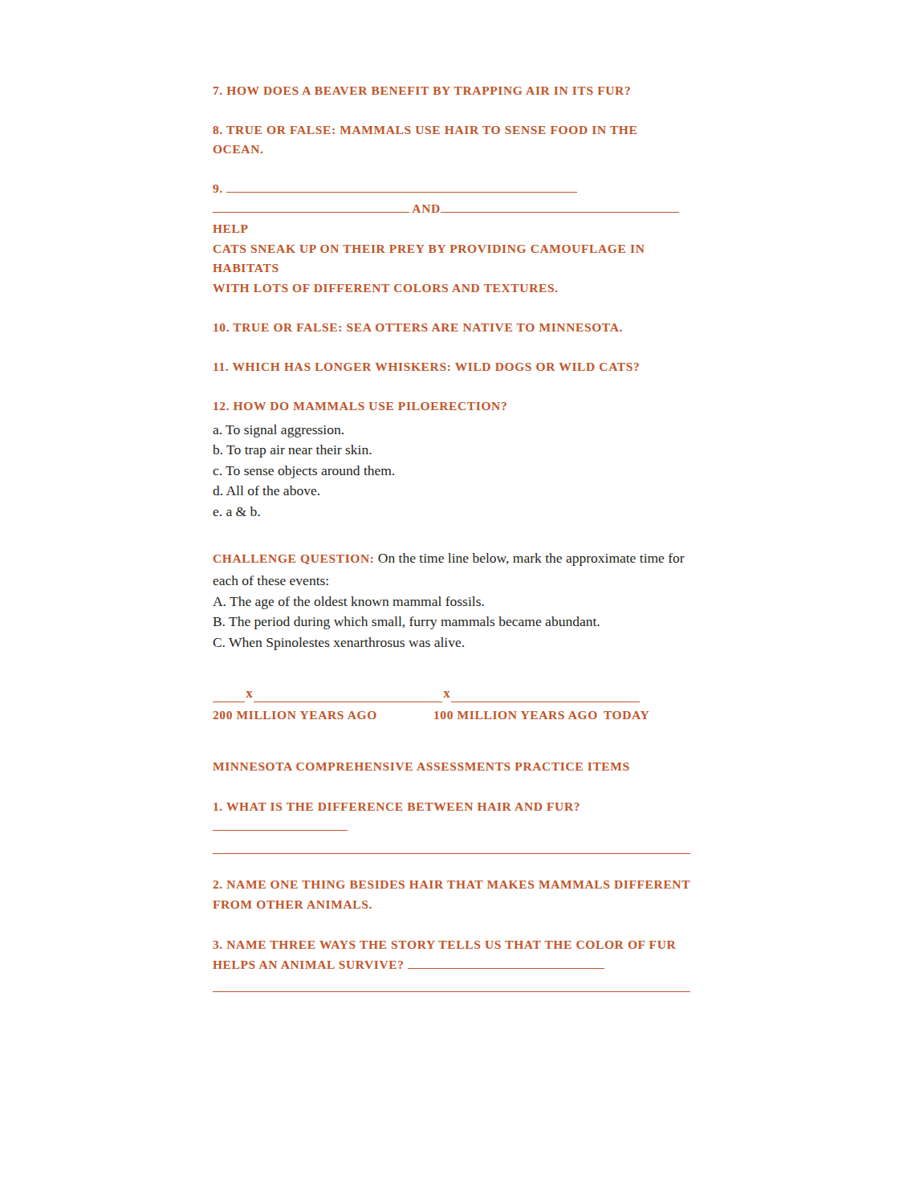7. How does a beaver benefit by trapping air in its fur?
8. True or false: Mammals use hair to sense food in the ocean.
9. and help cats sneak up on their prey by providing camouflage in habitats with lots of different colors and textures.
10. True or false: Sea otters are native to Minnesota.
11. Which has longer whiskers: wild dogs or wild cats?
12. How do mammals use piloerection?
a. To signal aggression.
b. To trap air near their skin.
c. To sense objects around them.
d. All of the above.
e. a & b.
Challenge Question: On the time line below, mark the approximate time for each of these events:
A. The age of the oldest known mammal fossils.
B. The period during which small, furry mammals became abundant.
C. When Spinolestes xenarthrosus was alive.
x x
200 Million Years ago 100 Million years ago Today
Minnesota Comprehensive Assessments Practice Items
1. What is the difference between hair and fur?
2. Name one thing besides hair that makes mammals different from other animals.
3. Name three ways the story tells us that the color of fur helps an animal survive?